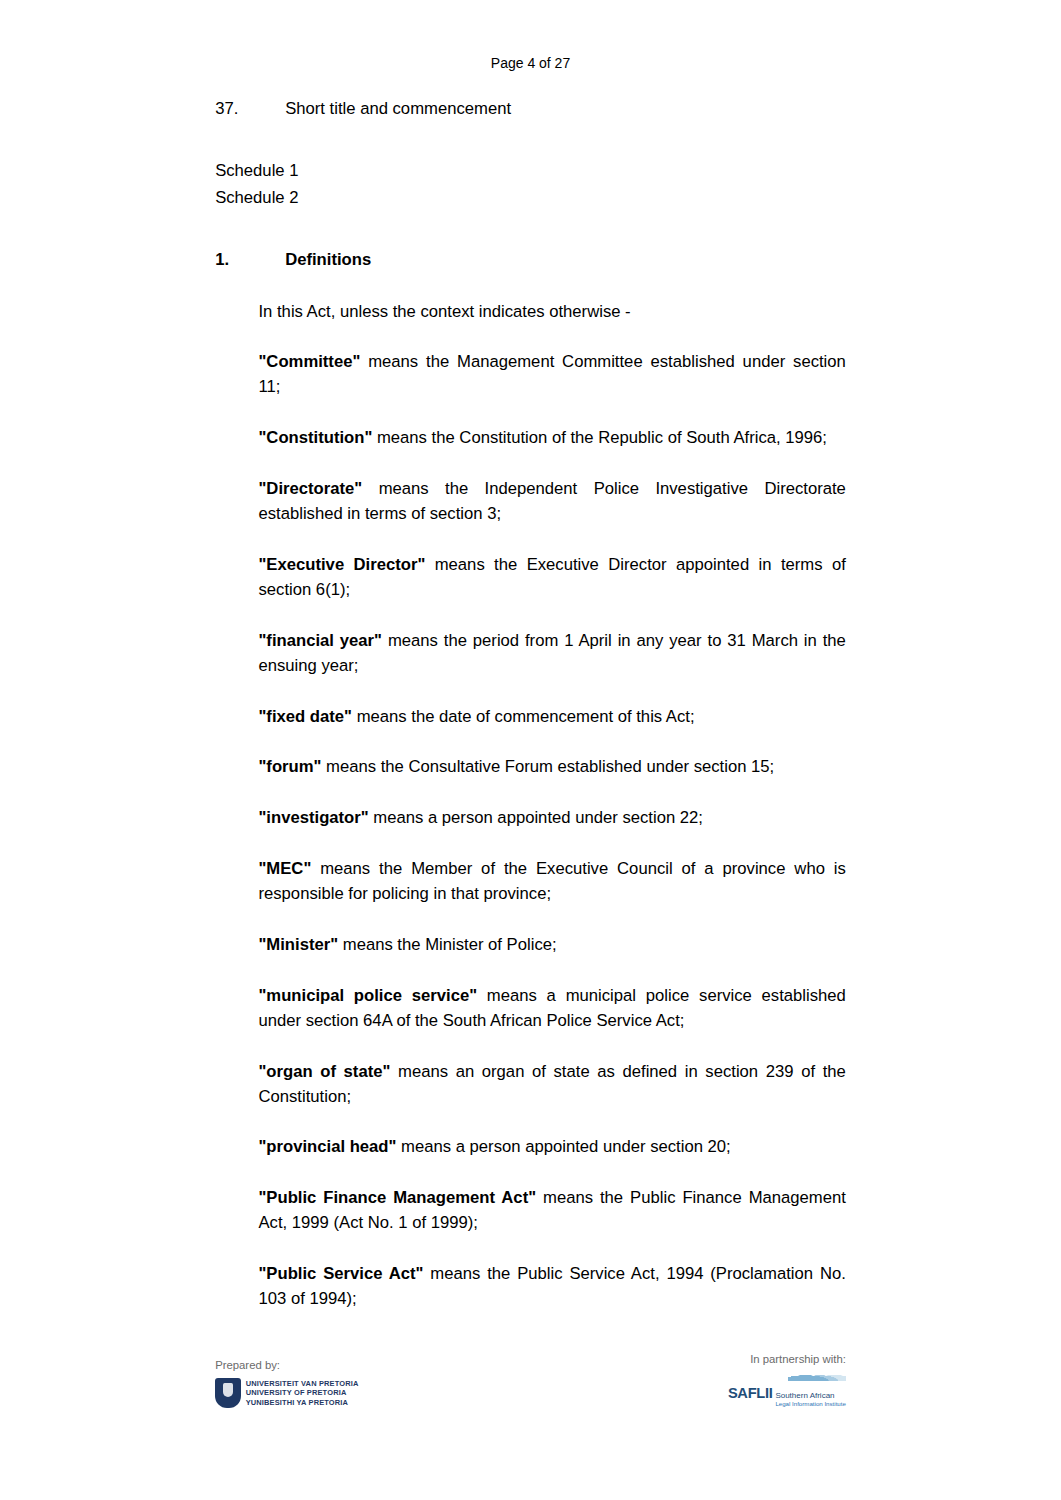Page 4 of 27
37. Short title and commencement
Schedule 1
Schedule 2
1. Definitions
In this Act, unless the context indicates otherwise -
"Committee" means the Management Committee established under section 11;
"Constitution" means the Constitution of the Republic of South Africa, 1996;
"Directorate" means the Independent Police Investigative Directorate established in terms of section 3;
"Executive Director" means the Executive Director appointed in terms of section 6(1);
"financial year" means the period from 1 April in any year to 31 March in the ensuing year;
"fixed date" means the date of commencement of this Act;
"forum" means the Consultative Forum established under section 15;
"investigator" means a person appointed under section 22;
"MEC" means the Member of the Executive Council of a province who is responsible for policing in that province;
"Minister" means the Minister of Police;
"municipal police service" means a municipal police service established under section 64A of the South African Police Service Act;
"organ of state" means an organ of state as defined in section 239 of the Constitution;
"provincial head" means a person appointed under section 20;
"Public Finance Management Act" means the Public Finance Management Act, 1999 (Act No. 1 of 1999);
"Public Service Act" means the Public Service Act, 1994 (Proclamation No. 103 of 1994);
Prepared by: Universiteit van Pretoria
University of Pretoria
Yunibesithi ya Pretoria
In partnership with: SAFLII Southern AfricanLegal Information Institute